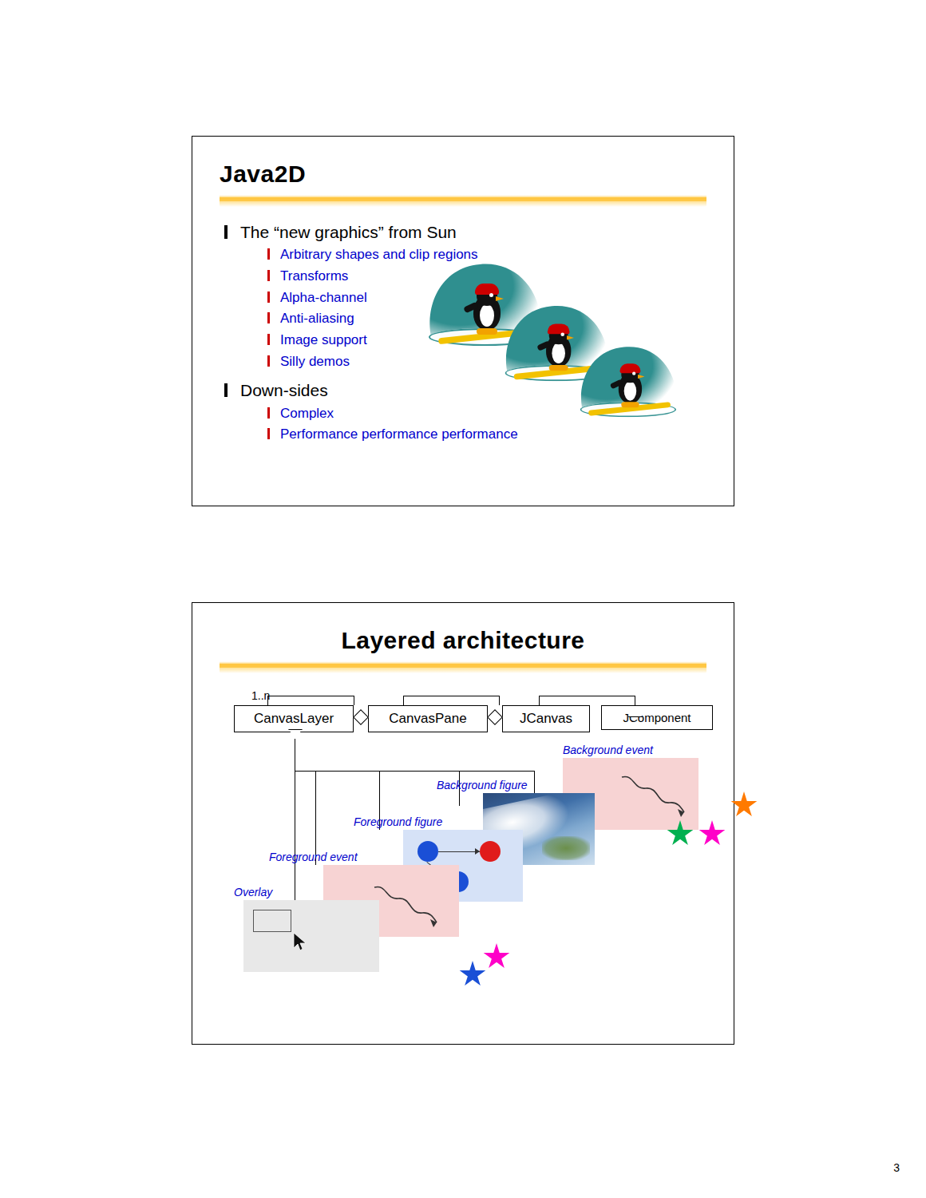Java2D
The “new graphics” from Sun
Arbitrary shapes and clip regions
Transforms
Alpha-channel
Anti-aliasing
Image support
Silly demos
Down-sides
Complex
Performance performance performance
Layered architecture
1..n
CanvasLayer
CanvasPane
JCanvas
JComponent
Background event Background figure Foreground figure Foreground event Overlay
3